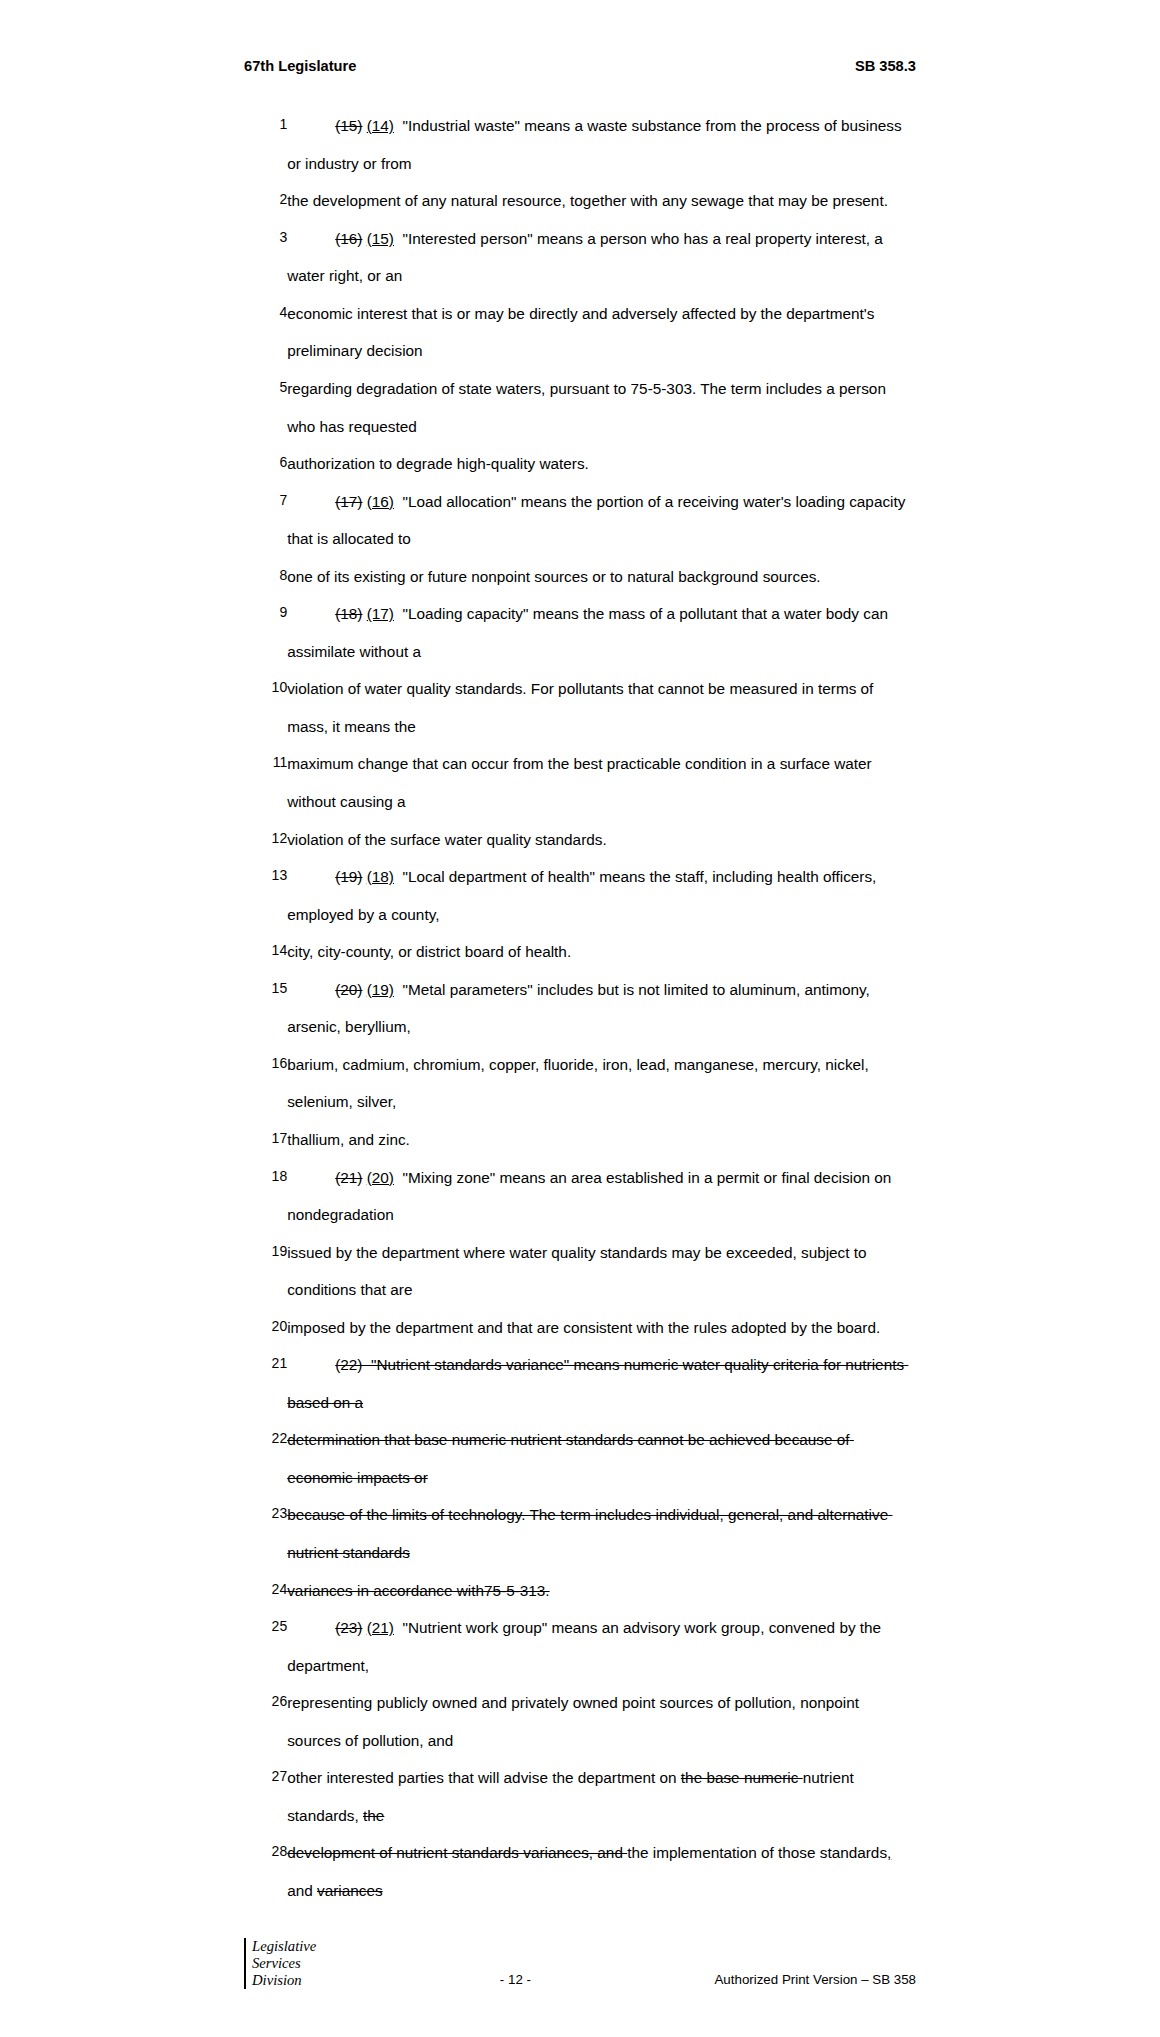67th Legislature
SB 358.3
| 1 | (15) (14) "Industrial waste" means a waste substance from the process of business or industry or from |
| 2 | the development of any natural resource, together with any sewage that may be present. |
| 3 | (16) (15) "Interested person" means a person who has a real property interest, a water right, or an |
| 4 | economic interest that is or may be directly and adversely affected by the department's preliminary decision |
| 5 | regarding degradation of state waters, pursuant to 75-5-303. The term includes a person who has requested |
| 6 | authorization to degrade high-quality waters. |
| 7 | (17) (16) "Load allocation" means the portion of a receiving water's loading capacity that is allocated to |
| 8 | one of its existing or future nonpoint sources or to natural background sources. |
| 9 | (18) (17) "Loading capacity" means the mass of a pollutant that a water body can assimilate without a |
| 10 | violation of water quality standards. For pollutants that cannot be measured in terms of mass, it means the |
| 11 | maximum change that can occur from the best practicable condition in a surface water without causing a |
| 12 | violation of the surface water quality standards. |
| 13 | (19) (18) "Local department of health" means the staff, including health officers, employed by a county, |
| 14 | city, city-county, or district board of health. |
| 15 | (20) (19) "Metal parameters" includes but is not limited to aluminum, antimony, arsenic, beryllium, |
| 16 | barium, cadmium, chromium, copper, fluoride, iron, lead, manganese, mercury, nickel, selenium, silver, |
| 17 | thallium, and zinc. |
| 18 | (21) (20) "Mixing zone" means an area established in a permit or final decision on nondegradation |
| 19 | issued by the department where water quality standards may be exceeded, subject to conditions that are |
| 20 | imposed by the department and that are consistent with the rules adopted by the board. |
| 21 | (22) "Nutrient standards variance" means numeric water quality criteria for nutrients based on a |
| 22 | determination that base numeric nutrient standards cannot be achieved because of economic impacts or |
| 23 | because of the limits of technology. The term includes individual, general, and alternative nutrient standards |
| 24 | variances in accordance with75-5-313. |
| 25 | (23) (21) "Nutrient work group" means an advisory work group, convened by the department, |
| 26 | representing publicly owned and privately owned point sources of pollution, nonpoint sources of pollution, and |
| 27 | other interested parties that will advise the department on the base numeric nutrient standards, the |
| 28 | development of nutrient standards variances, and the implementation of those standards , and variances |
Legislative
Services
Division
- 12 -
Authorized Print Version – SB 358